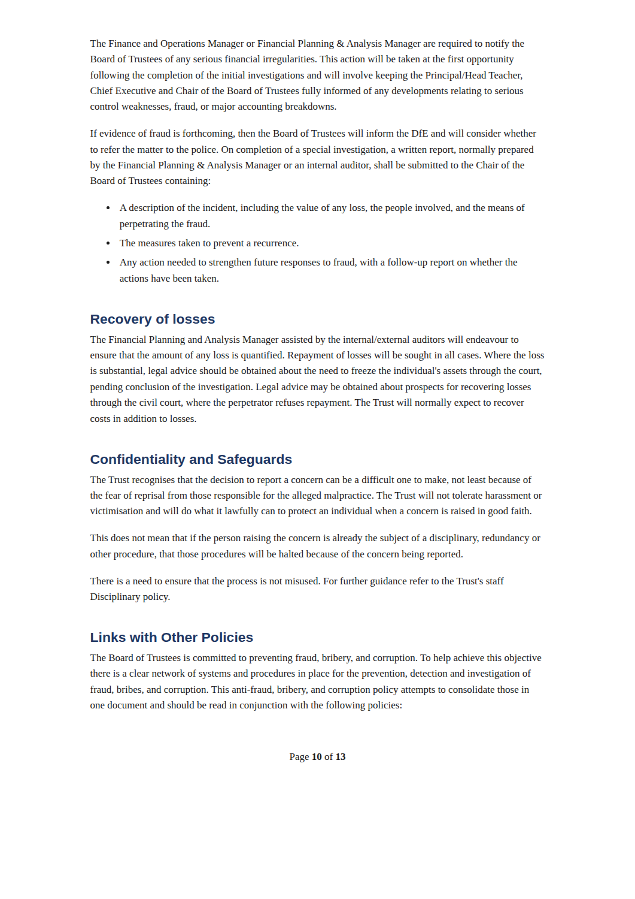The Finance and Operations Manager or Financial Planning & Analysis Manager are required to notify the Board of Trustees of any serious financial irregularities. This action will be taken at the first opportunity following the completion of the initial investigations and will involve keeping the Principal/Head Teacher, Chief Executive and Chair of the Board of Trustees fully informed of any developments relating to serious control weaknesses, fraud, or major accounting breakdowns.
If evidence of fraud is forthcoming, then the Board of Trustees will inform the DfE and will consider whether to refer the matter to the police. On completion of a special investigation, a written report, normally prepared by the Financial Planning & Analysis Manager or an internal auditor, shall be submitted to the Chair of the Board of Trustees containing:
A description of the incident, including the value of any loss, the people involved, and the means of perpetrating the fraud.
The measures taken to prevent a recurrence.
Any action needed to strengthen future responses to fraud, with a follow-up report on whether the actions have been taken.
Recovery of losses
The Financial Planning and Analysis Manager assisted by the internal/external auditors will endeavour to ensure that the amount of any loss is quantified. Repayment of losses will be sought in all cases. Where the loss is substantial, legal advice should be obtained about the need to freeze the individual's assets through the court, pending conclusion of the investigation. Legal advice may be obtained about prospects for recovering losses through the civil court, where the perpetrator refuses repayment. The Trust will normally expect to recover costs in addition to losses.
Confidentiality and Safeguards
The Trust recognises that the decision to report a concern can be a difficult one to make, not least because of the fear of reprisal from those responsible for the alleged malpractice. The Trust will not tolerate harassment or victimisation and will do what it lawfully can to protect an individual when a concern is raised in good faith.
This does not mean that if the person raising the concern is already the subject of a disciplinary, redundancy or other procedure, that those procedures will be halted because of the concern being reported.
There is a need to ensure that the process is not misused. For further guidance refer to the Trust's staff Disciplinary policy.
Links with Other Policies
The Board of Trustees is committed to preventing fraud, bribery, and corruption. To help achieve this objective there is a clear network of systems and procedures in place for the prevention, detection and investigation of fraud, bribes, and corruption. This anti-fraud, bribery, and corruption policy attempts to consolidate those in one document and should be read in conjunction with the following policies:
Page 10 of 13